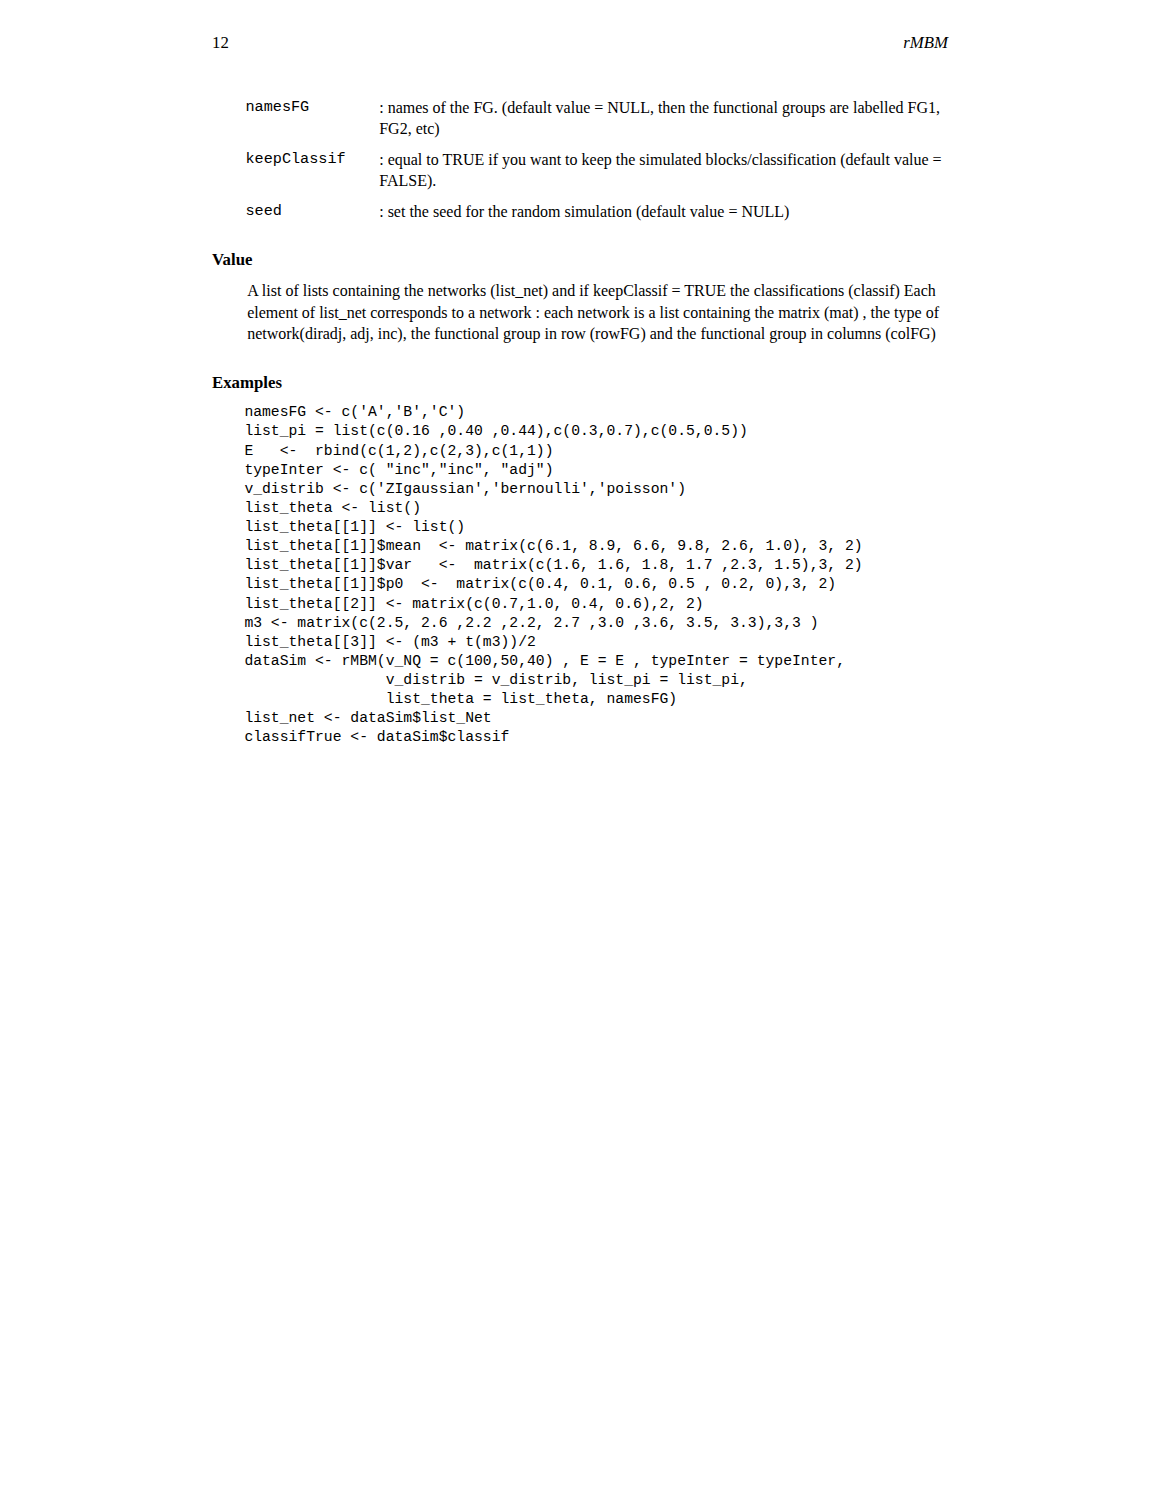12 rMBM
namesFG
: names of the FG. (default value = NULL, then the functional groups are labelled FG1, FG2, etc)
keepClassif
: equal to TRUE if you want to keep the simulated blocks/classification (default value = FALSE).
seed
: set the seed for the random simulation (default value = NULL)
Value
A list of lists containing the networks (list_net) and if keepClassif = TRUE the classifications (classif) Each element of list_net corresponds to a network : each network is a list containing the matrix (mat) , the type of network(diradj, adj, inc), the functional group in row (rowFG) and the functional group in columns (colFG)
Examples
namesFG <- c('A','B','C')
list_pi = list(c(0.16 ,0.40 ,0.44),c(0.3,0.7),c(0.5,0.5))
E   <-  rbind(c(1,2),c(2,3),c(1,1))
typeInter <- c( "inc","inc", "adj")
v_distrib <- c('ZIgaussian','bernoulli','poisson')
list_theta <- list()
list_theta[[1]] <- list()
list_theta[[1]]$mean  <- matrix(c(6.1, 8.9, 6.6, 9.8, 2.6, 1.0), 3, 2)
list_theta[[1]]$var   <-  matrix(c(1.6, 1.6, 1.8, 1.7 ,2.3, 1.5),3, 2)
list_theta[[1]]$p0  <-  matrix(c(0.4, 0.1, 0.6, 0.5 , 0.2, 0),3, 2)
list_theta[[2]] <- matrix(c(0.7,1.0, 0.4, 0.6),2, 2)
m3 <- matrix(c(2.5, 2.6 ,2.2 ,2.2, 2.7 ,3.0 ,3.6, 3.5, 3.3),3,3 )
list_theta[[3]] <- (m3 + t(m3))/2
dataSim <- rMBM(v_NQ = c(100,50,40) , E = E , typeInter = typeInter,
                v_distrib = v_distrib, list_pi = list_pi,
                list_theta = list_theta, namesFG)
list_net <- dataSim$list_Net
classifTrue <- dataSim$classif